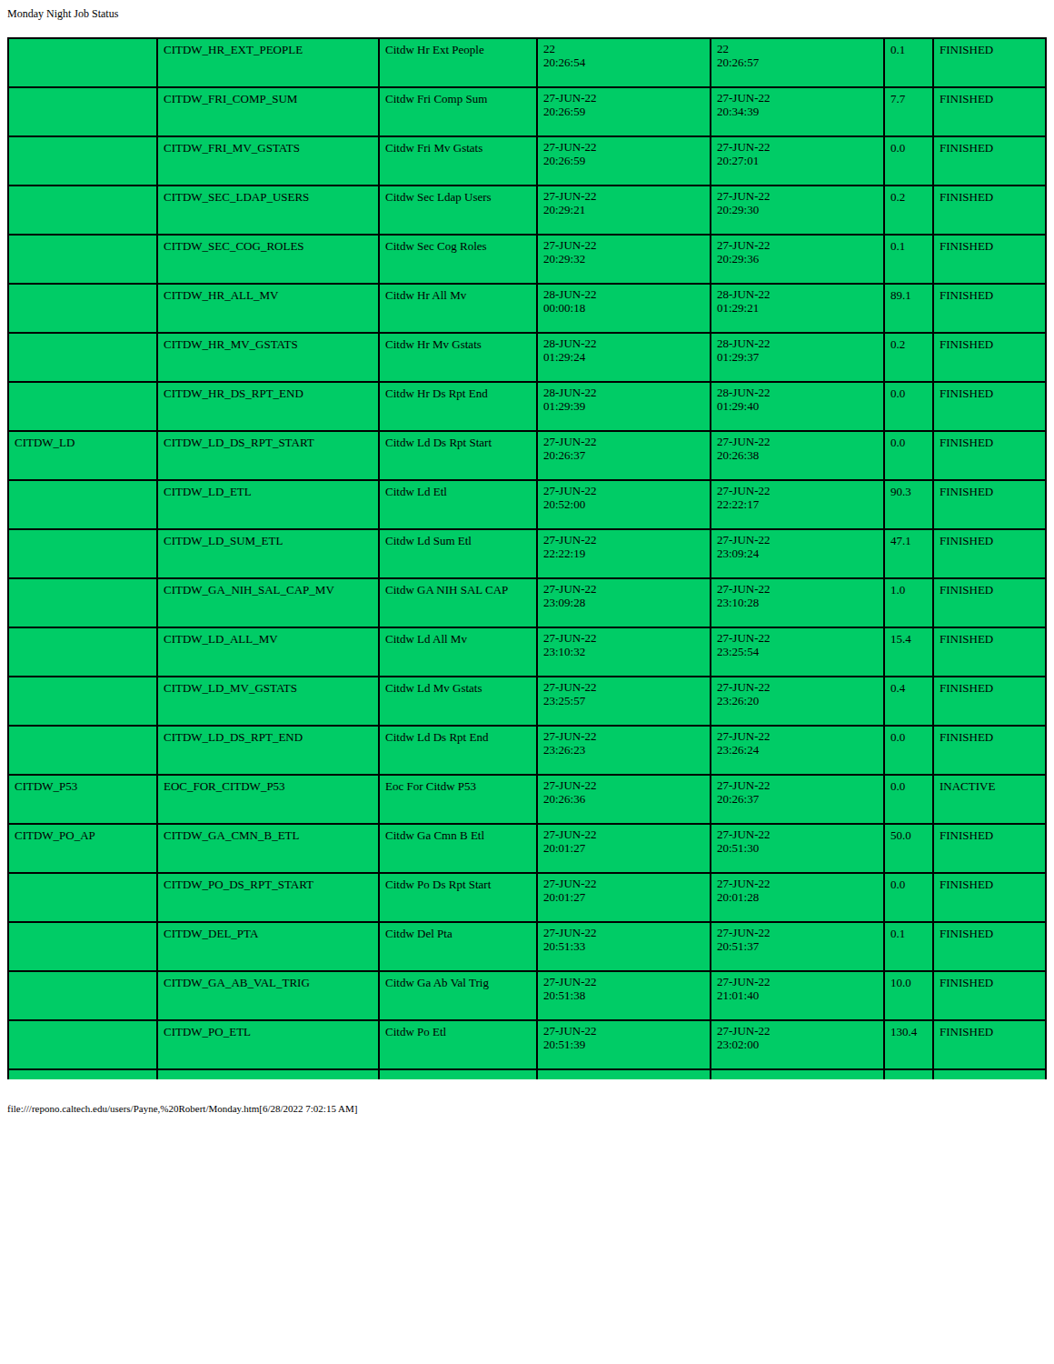Monday Night Job Status
| | CITDW_HR_EXT_PEOPLE | Citdw Hr Ext People | 22 20:26:54 | 22 20:26:57 | 0.1 | FINISHED |
| | CITDW_FRI_COMP_SUM | Citdw Fri Comp Sum | 27-JUN-22 20:26:59 | 27-JUN-22 20:34:39 | 7.7 | FINISHED |
| | CITDW_FRI_MV_GSTATS | Citdw Fri Mv Gstats | 27-JUN-22 20:26:59 | 27-JUN-22 20:27:01 | 0.0 | FINISHED |
| | CITDW_SEC_LDAP_USERS | Citdw Sec Ldap Users | 27-JUN-22 20:29:21 | 27-JUN-22 20:29:30 | 0.2 | FINISHED |
| | CITDW_SEC_COG_ROLES | Citdw Sec Cog Roles | 27-JUN-22 20:29:32 | 27-JUN-22 20:29:36 | 0.1 | FINISHED |
| | CITDW_HR_ALL_MV | Citdw Hr All Mv | 28-JUN-22 00:00:18 | 28-JUN-22 01:29:21 | 89.1 | FINISHED |
| | CITDW_HR_MV_GSTATS | Citdw Hr Mv Gstats | 28-JUN-22 01:29:24 | 28-JUN-22 01:29:37 | 0.2 | FINISHED |
| | CITDW_HR_DS_RPT_END | Citdw Hr Ds Rpt End | 28-JUN-22 01:29:39 | 28-JUN-22 01:29:40 | 0.0 | FINISHED |
| CITDW_LD | CITDW_LD_DS_RPT_START | Citdw Ld Ds Rpt Start | 27-JUN-22 20:26:37 | 27-JUN-22 20:26:38 | 0.0 | FINISHED |
| | CITDW_LD_ETL | Citdw Ld Etl | 27-JUN-22 20:52:00 | 27-JUN-22 22:22:17 | 90.3 | FINISHED |
| | CITDW_LD_SUM_ETL | Citdw Ld Sum Etl | 27-JUN-22 22:22:19 | 27-JUN-22 23:09:24 | 47.1 | FINISHED |
| | CITDW_GA_NIH_SAL_CAP_MV | Citdw GA NIH SAL CAP | 27-JUN-22 23:09:28 | 27-JUN-22 23:10:28 | 1.0 | FINISHED |
| | CITDW_LD_ALL_MV | Citdw Ld All Mv | 27-JUN-22 23:10:32 | 27-JUN-22 23:25:54 | 15.4 | FINISHED |
| | CITDW_LD_MV_GSTATS | Citdw Ld Mv Gstats | 27-JUN-22 23:25:57 | 27-JUN-22 23:26:20 | 0.4 | FINISHED |
| | CITDW_LD_DS_RPT_END | Citdw Ld Ds Rpt End | 27-JUN-22 23:26:23 | 27-JUN-22 23:26:24 | 0.0 | FINISHED |
| CITDW_P53 | EOC_FOR_CITDW_P53 | Eoc For Citdw P53 | 27-JUN-22 20:26:36 | 27-JUN-22 20:26:37 | 0.0 | INACTIVE |
| CITDW_PO_AP | CITDW_GA_CMN_B_ETL | Citdw Ga Cmn B Etl | 27-JUN-22 20:01:27 | 27-JUN-22 20:51:30 | 50.0 | FINISHED |
| | CITDW_PO_DS_RPT_START | Citdw Po Ds Rpt Start | 27-JUN-22 20:01:27 | 27-JUN-22 20:01:28 | 0.0 | FINISHED |
| | CITDW_DEL_PTA | Citdw Del Pta | 27-JUN-22 20:51:33 | 27-JUN-22 20:51:37 | 0.1 | FINISHED |
| | CITDW_GA_AB_VAL_TRIG | Citdw Ga Ab Val Trig | 27-JUN-22 20:51:38 | 27-JUN-22 21:01:40 | 10.0 | FINISHED |
| | CITDW_PO_ETL | Citdw Po Etl | 27-JUN-22 20:51:39 | 27-JUN-22 23:02:00 | 130.4 | FINISHED |
file:///repono.caltech.edu/users/Payne,%20Robert/Monday.htm[6/28/2022 7:02:15 AM]